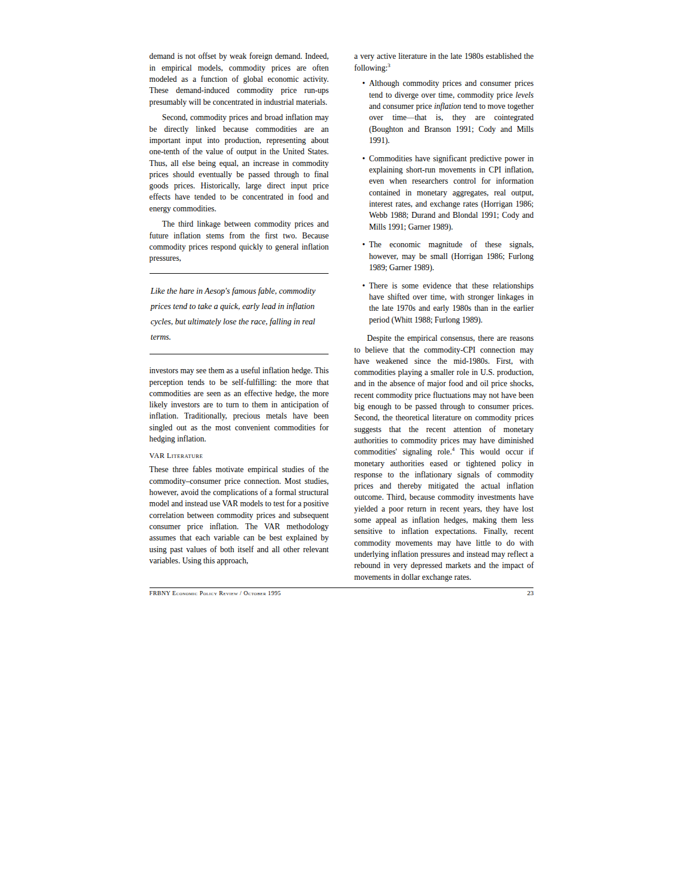demand is not offset by weak foreign demand. Indeed, in empirical models, commodity prices are often modeled as a function of global economic activity. These demand-induced commodity price run-ups presumably will be concentrated in industrial materials.
Second, commodity prices and broad inflation may be directly linked because commodities are an important input into production, representing about one-tenth of the value of output in the United States. Thus, all else being equal, an increase in commodity prices should eventually be passed through to final goods prices. Historically, large direct input price effects have tended to be concentrated in food and energy commodities.
The third linkage between commodity prices and future inflation stems from the first two. Because commodity prices respond quickly to general inflation pressures,
Like the hare in Aesop's famous fable, commodity prices tend to take a quick, early lead in inflation cycles, but ultimately lose the race, falling in real terms.
investors may see them as a useful inflation hedge. This perception tends to be self-fulfilling: the more that commodities are seen as an effective hedge, the more likely investors are to turn to them in anticipation of inflation. Traditionally, precious metals have been singled out as the most convenient commodities for hedging inflation.
VAR Literature
These three fables motivate empirical studies of the commodity–consumer price connection. Most studies, however, avoid the complications of a formal structural model and instead use VAR models to test for a positive correlation between commodity prices and subsequent consumer price inflation. The VAR methodology assumes that each variable can be best explained by using past values of both itself and all other relevant variables. Using this approach,
a very active literature in the late 1980s established the following:3
Although commodity prices and consumer prices tend to diverge over time, commodity price levels and consumer price inflation tend to move together over time—that is, they are cointegrated (Boughton and Branson 1991; Cody and Mills 1991).
Commodities have significant predictive power in explaining short-run movements in CPI inflation, even when researchers control for information contained in monetary aggregates, real output, interest rates, and exchange rates (Horrigan 1986; Webb 1988; Durand and Blondal 1991; Cody and Mills 1991; Garner 1989).
The economic magnitude of these signals, however, may be small (Horrigan 1986; Furlong 1989; Garner 1989).
There is some evidence that these relationships have shifted over time, with stronger linkages in the late 1970s and early 1980s than in the earlier period (Whitt 1988; Furlong 1989).
Despite the empirical consensus, there are reasons to believe that the commodity-CPI connection may have weakened since the mid-1980s. First, with commodities playing a smaller role in U.S. production, and in the absence of major food and oil price shocks, recent commodity price fluctuations may not have been big enough to be passed through to consumer prices. Second, the theoretical literature on commodity prices suggests that the recent attention of monetary authorities to commodity prices may have diminished commodities' signaling role.4 This would occur if monetary authorities eased or tightened policy in response to the inflationary signals of commodity prices and thereby mitigated the actual inflation outcome. Third, because commodity investments have yielded a poor return in recent years, they have lost some appeal as inflation hedges, making them less sensitive to inflation expectations. Finally, recent commodity movements may have little to do with underlying inflation pressures and instead may reflect a rebound in very depressed markets and the impact of movements in dollar exchange rates.
FRBNY Economic Policy Review / October 1995 23